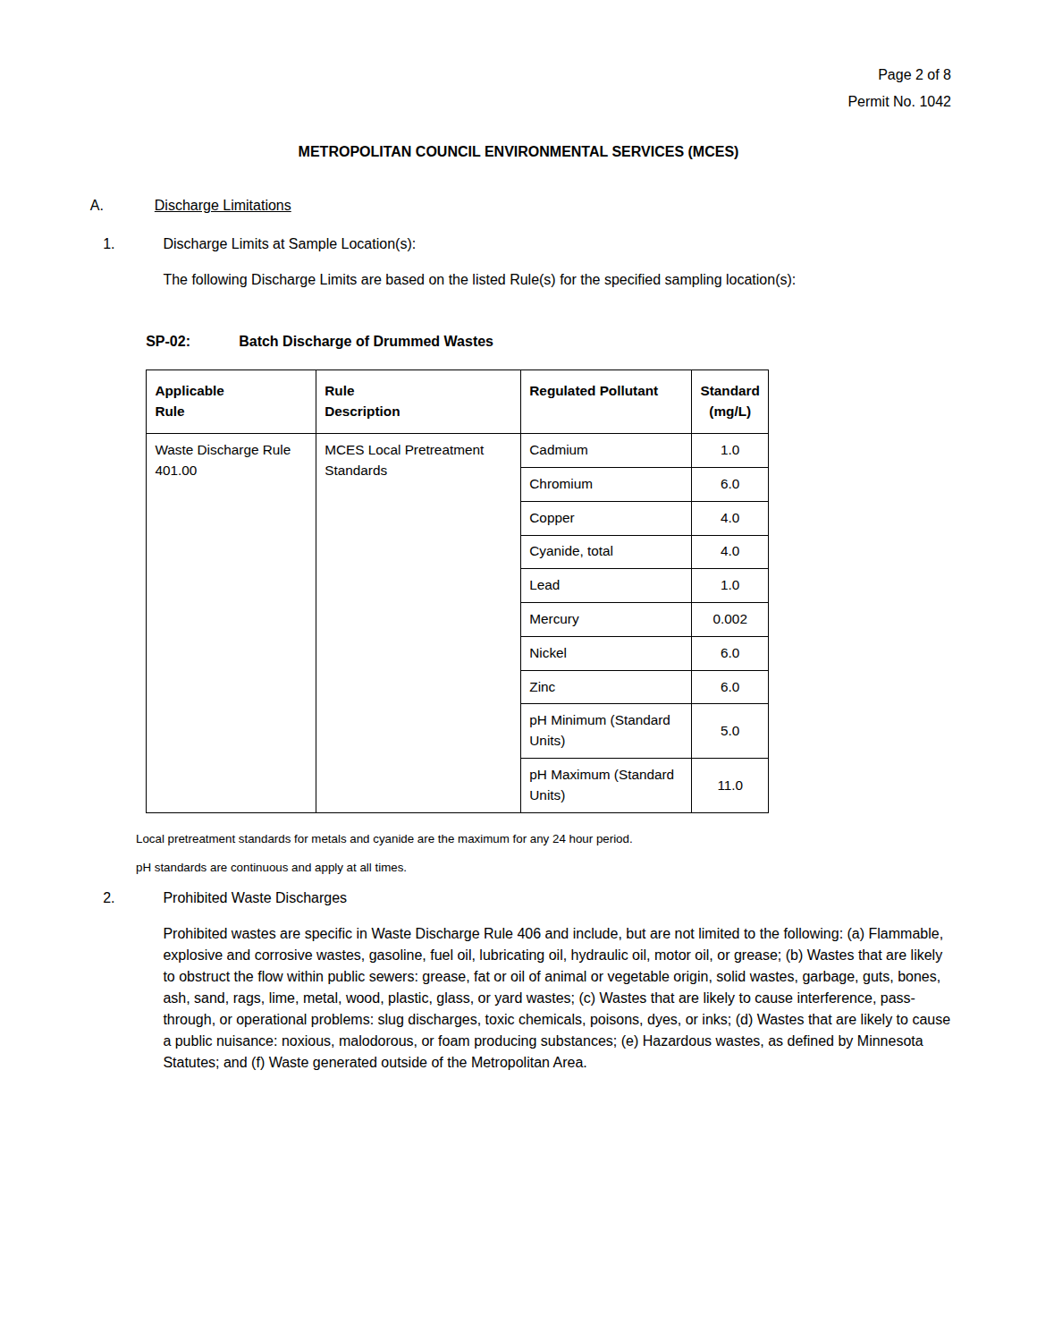Page 2 of 8
Permit No. 1042
METROPOLITAN COUNCIL ENVIRONMENTAL SERVICES (MCES)
A.
Discharge Limitations
1.
Discharge Limits at Sample Location(s):
The following Discharge Limits are based on the listed Rule(s) for the specified sampling location(s):
SP-02: Batch Discharge of Drummed Wastes
| Applicable Rule | Rule Description | Regulated Pollutant | Standard (mg/L) |
| --- | --- | --- | --- |
| Waste Discharge Rule 401.00 | MCES Local Pretreatment Standards | Cadmium | 1.0 |
| Chromium | 6.0 |
| Copper | 4.0 |
| Cyanide, total | 4.0 |
| Lead | 1.0 |
| Mercury | 0.002 |
| Nickel | 6.0 |
| Zinc | 6.0 |
| pH Minimum (Standard Units) | 5.0 |
| pH Maximum (Standard Units) | 11.0 |
Local pretreatment standards for metals and cyanide are the maximum for any 24 hour period.
pH standards are continuous and apply at all times.
2.
Prohibited Waste Discharges
Prohibited wastes are specific in Waste Discharge Rule 406 and include, but are not limited to the following: (a) Flammable, explosive and corrosive wastes, gasoline, fuel oil, lubricating oil, hydraulic oil, motor oil, or grease; (b) Wastes that are likely to obstruct the flow within public sewers: grease, fat or oil of animal or vegetable origin, solid wastes, garbage, guts, bones, ash, sand, rags, lime, metal, wood, plastic, glass, or yard wastes; (c) Wastes that are likely to cause interference, pass-through, or operational problems: slug discharges, toxic chemicals, poisons, dyes, or inks; (d) Wastes that are likely to cause a public nuisance: noxious, malodorous, or foam producing substances; (e) Hazardous wastes, as defined by Minnesota Statutes; and (f) Waste generated outside of the Metropolitan Area.